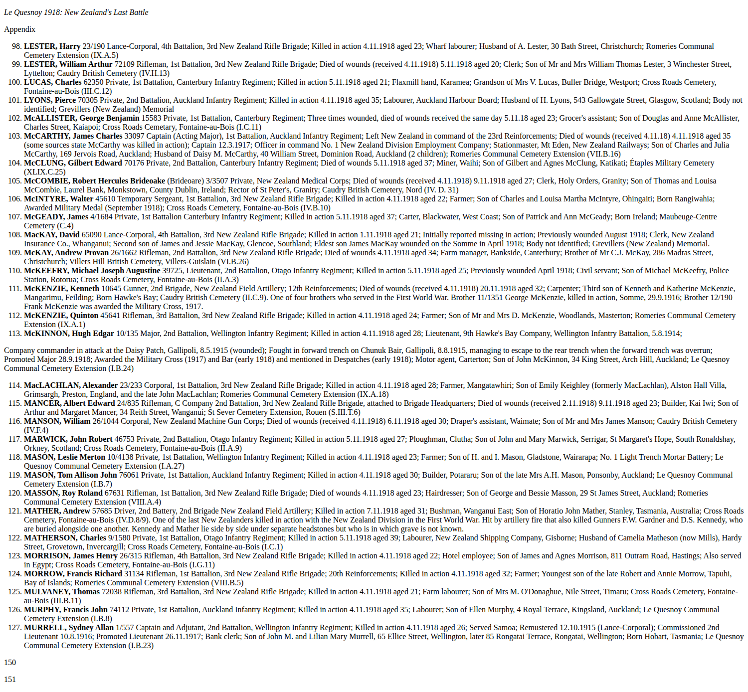Le Quesnoy 1918: New Zealand's Last Battle
Appendix
LESTER, Harry 23/190 Lance-Corporal, 4th Battalion, 3rd New Zealand Rifle Brigade; Killed in action 4.11.1918 aged 23; Wharf labourer; Husband of A. Lester, 30 Bath Street, Christchurch; Romeries Communal Cemetery Extension (IX.A.5)
LESTER, William Arthur 72109 Rifleman, 1st Battalion, 3rd New Zealand Rifle Brigade; Died of wounds (received 4.11.1918) 5.11.1918 aged 20; Clerk; Son of Mr and Mrs William Thomas Lester, 3 Winchester Street, Lyttelton; Caudry British Cemetery (IV.H.13)
LUCAS, Charles 62350 Private, 1st Battalion, Canterbury Infantry Regiment; Killed in action 5.11.1918 aged 21; Flaxmill hand, Karamea; Grandson of Mrs V. Lucas, Buller Bridge, Westport; Cross Roads Cemetery, Fontaine-au-Bois (III.C.12)
LYONS, Pierce 70305 Private, 2nd Battalion, Auckland Infantry Regiment; Killed in action 4.11.1918 aged 35; Labourer, Auckland Harbour Board; Husband of H. Lyons, 543 Gallowgate Street, Glasgow, Scotland; Body not identified; Grevillers (New Zealand) Memorial
McALLISTER, George Benjamin 15583 Private, 1st Battalion, Canterbury Regiment; Three times wounded, died of wounds received the same day 5.11.18 aged 23; Grocer's assistant; Son of Douglas and Anne McAllister, Charles Street, Kaiapoi; Cross Roads Cemetary, Fontaine-au-Bois (I.C.11)
McCARTHY, James Charles 33097 Captain (Acting Major), 1st Battalion, Auckland Infantry Regiment; Left New Zealand in command of the 23rd Reinforcements; Died of wounds (received 4.11.18) 4.11.1918 aged 35 (some sources state McCarthy was killed in action); Captain 12.3.1917; Officer in command No. 1 New Zealand Division Employment Company; Stationmaster, Mt Eden, New Zealand Railways; Son of Charles and Julia McCarthy, 169 Jervois Road, Auckland; Husband of Daisy M. McCarthy, 40 William Street, Dominion Road, Auckland (2 children); Romeries Communal Cemetery Extension (VII.B.16)
McCLUNG, Gilbert Edward 70176 Private, 2nd Battalion, Canterbury Infantry Regiment; Died of wounds 5.11.1918 aged 37; Miner, Waihi; Son of Gilbert and Agnes McClung, Katikati; Étaples Military Cemetery (XLIX.C.25)
McCOMBIE, Robert Hercules Brideoake (Brideoare) 3/3507 Private, New Zealand Medical Corps; Died of wounds (received 4.11.1918) 9.11.1918 aged 27; Clerk, Holy Orders, Granity; Son of Thomas and Louisa McCombie, Laurel Bank, Monkstown, County Dublin, Ireland; Rector of St Peter's, Granity; Caudry British Cemetery, Nord (IV. D. 31)
McINTYRE, Walter 45610 Temporary Sergeant, 1st Battalion, 3rd New Zealand Rifle Brigade; Killed in action 4.11.1918 aged 22; Farmer; Son of Charles and Louisa Martha McIntyre, Ohingaiti; Born Rangiwahia; Awarded Military Medal (September 1918); Cross Roads Cemetery, Fontaine-au-Bois (IV.B.10)
McGEADY, James 4/1684 Private, 1st Battalion Canterbury Infantry Regiment; Killed in action 5.11.1918 aged 37; Carter, Blackwater, West Coast; Son of Patrick and Ann McGeady; Born Ireland; Maubeuge-Centre Cemetery (C.4)
MacKAY, David 65090 Lance-Corporal, 4th Battalion, 3rd New Zealand Rifle Brigade; Killed in action 1.11.1918 aged 21; Initially reported missing in action; Previously wounded August 1918; Clerk, New Zealand Insurance Co., Whanganui; Second son of James and Jessie MacKay, Glencoe, Southland; Eldest son James MacKay wounded on the Somme in April 1918; Body not identified; Grevillers (New Zealand) Memorial.
McKAY, Andrew Provan 26/1662 Rifleman, 2nd Battalion, 3rd New Zealand Rifle Brigade; Died of wounds 4.11.1918 aged 34; Farm manager, Bankside, Canterbury; Brother of Mr C.J. McKay, 286 Madras Street, Christchurch; Villers Hill British Cemetery, Villers-Guislain (VI.B.26)
McKEEFRY, Michael Joseph Augustine 39725, Lieutenant, 2nd Battalion, Otago Infantry Regiment; Killed in action 5.11.1918 aged 25; Previously wounded April 1918; Civil servant; Son of Michael McKeefry, Police Station, Rotorua; Cross Roads Cemetery, Fontaine-au-Bois (II.A.3)
McKENZIE, Kenneth 10645 Gunner, 2nd Brigade, New Zealand Field Artillery; 12th Reinforcements; Died of wounds (received 4.11.1918) 20.11.1918 aged 32; Carpenter; Third son of Kenneth and Katherine McKenzie, Mangarimu, Feilding; Born Hawke's Bay; Caudry British Cemetery (II.C.9). One of four brothers who served in the First World War. Brother 11/1351 George McKenzie, killed in action, Somme, 29.9.1916; Brother 12/190 Frank McKenzie was awarded the Military Cross, 1917.
McKENZIE, Quinton 45641 Rifleman, 3rd Battalion, 3rd New Zealand Rifle Brigade; Killed in action 4.11.1918 aged 24; Farmer; Son of Mr and Mrs D. McKenzie, Woodlands, Masterton; Romeries Communal Cemetery Extension (IX.A.1)
McKINNON, Hugh Edgar 10/135 Major, 2nd Battalion, Wellington Infantry Regiment; Killed in action 4.11.1918 aged 28; Lieutenant, 9th Hawke's Bay Company, Wellington Infantry Battalion, 5.8.1914;
Company commander in attack at the Daisy Patch, Gallipoli, 8.5.1915 (wounded); Fought in forward trench on Chunuk Bair, Gallipoli, 8.8.1915, managing to escape to the rear trench when the forward trench was overrun; Promoted Major 28.9.1918; Awarded the Military Cross (1917) and Bar (early 1918) and mentioned in Despatches (early 1918); Motor agent, Carterton; Son of John McKinnon, 34 King Street, Arch Hill, Auckland; Le Quesnoy Communal Cemetery Extension (I.B.24)
MacLACHLAN, Alexander 23/233 Corporal, 1st Battalion, 3rd New Zealand Rifle Brigade; Killed in action 4.11.1918 aged 28; Farmer, Mangatawhiri; Son of Emily Keighley (formerly MacLachlan), Alston Hall Villa, Grimsargh, Preston, England, and the late John MacLachlan; Romeries Communal Cemetery Extension (IX.A.18)
MANCER, Albert Edward 24/835 Rifleman, C Company 2nd Battalion, 3rd New Zealand Rifle Brigade, attached to Brigade Headquarters; Died of wounds (received 2.11.1918) 9.11.1918 aged 23; Builder, Kai Iwi; Son of Arthur and Margaret Mancer, 34 Reith Street, Wanganui; St Sever Cemetery Extension, Rouen (S.III.T.6)
MANSON, William 26/1044 Corporal, New Zealand Machine Gun Corps; Died of wounds (received 4.11.1918) 6.11.1918 aged 30; Draper's assistant, Waimate; Son of Mr and Mrs James Manson; Caudry British Cemetery (IV.F.4)
MARWICK, John Robert 46753 Private, 2nd Battalion, Otago Infantry Regiment; Killed in action 5.11.1918 aged 27; Ploughman, Clutha; Son of John and Mary Marwick, Serrigar, St Margaret's Hope, South Ronaldshay, Orkney, Scotland; Cross Roads Cemetery, Fontaine-au-Bois (II.A.9)
MASON, Leslie Merton 10/4138 Private, 1st Battalion, Wellington Infantry Regiment; Killed in action 4.11.1918 aged 23; Farmer; Son of H. and I. Mason, Gladstone, Wairarapa; No. 1 Light Trench Mortar Battery; Le Quesnoy Communal Cemetery Extension (I.A.27)
MASON, Tom Allison John 76061 Private, 1st Battalion, Auckland Infantry Regiment; Killed in action 4.11.1918 aged 30; Builder, Potararu; Son of the late Mrs A.H. Mason, Ponsonby, Auckland; Le Quesnoy Communal Cemetery Extension (I.B.7)
MASSON, Roy Roland 67631 Rifleman, 1st Battalion, 3rd New Zealand Rifle Brigade; Died of wounds 4.11.1918 aged 23; Hairdresser; Son of George and Bessie Masson, 29 St James Street, Auckland; Romeries Communal Cemetery Extension (VIII.A.4)
MATHER, Andrew 57685 Driver, 2nd Battery, 2nd Brigade New Zealand Field Artillery; Killed in action 7.11.1918 aged 31; Bushman, Wanganui East; Son of Horatio John Mather, Stanley, Tasmania, Australia; Cross Roads Cemetery, Fontaine-au-Bois (IV.D.8/9). One of the last New Zealanders killed in action with the New Zealand Division in the First World War. Hit by artillery fire that also killed Gunners F.W. Gardner and D.S. Kennedy, who are buried alongside one another. Kennedy and Mather lie side by side under separate headstones but who is in which grave is not known.
MATHERSON, Charles 9/1580 Private, 1st Battalion, Otago Infantry Regiment; Killed in action 5.11.1918 aged 39; Labourer, New Zealand Shipping Company, Gisborne; Husband of Camelia Matheson (now Mills), Hardy Street, Grovetown, Invercargill; Cross Roads Cemetery, Fontaine-au-Bois (I.C.1)
MORRISON, James Henry 26/315 Rifleman, 4th Battalion, 3rd New Zealand Rifle Brigade; Killed in action 4.11.1918 aged 22; Hotel employee; Son of James and Agnes Morrison, 811 Outram Road, Hastings; Also served in Egypt; Cross Roads Cemetery, Fontaine-au-Bois (I.G.11)
MORROW, Francis Richard 31134 Rifleman, 1st Battalion, 3rd New Zealand Rifle Brigade; 20th Reinforcements; Killed in action 4.11.1918 aged 32; Farmer; Youngest son of the late Robert and Annie Morrow, Tapuhi, Bay of Islands; Romeries Communal Cemetery Extension (VIII.B.5)
MULVANEY, Thomas 72038 Rifleman, 3rd Battalion, 3rd New Zealand Rifle Brigade; Killed in action 4.11.1918 aged 21; Farm labourer; Son of Mrs M. O'Donaghue, Nile Street, Timaru; Cross Roads Cemetery, Fontaine-au-Bois (III.B.11)
MURPHY, Francis John 74112 Private, 1st Battalion, Auckland Infantry Regiment; Killed in action 4.11.1918 aged 35; Labourer; Son of Ellen Murphy, 4 Royal Terrace, Kingsland, Auckland; Le Quesnoy Communal Cemetery Extension (I.B.8)
MURRELL, Sydney Allan 1/557 Captain and Adjutant, 2nd Battalion, Wellington Infantry Regiment; Killed in action 4.11.1918 aged 26; Served Samoa; Remustered 12.10.1915 (Lance-Corporal); Commissioned 2nd Lieutenant 10.8.1916; Promoted Lieutenant 26.11.1917; Bank clerk; Son of John M. and Lilian Mary Murrell, 65 Ellice Street, Wellington, later 85 Rongatai Terrace, Rongatai, Wellington; Born Hobart, Tasmania; Le Quesnoy Communal Cemetery Extension (I.B.23)
150
151